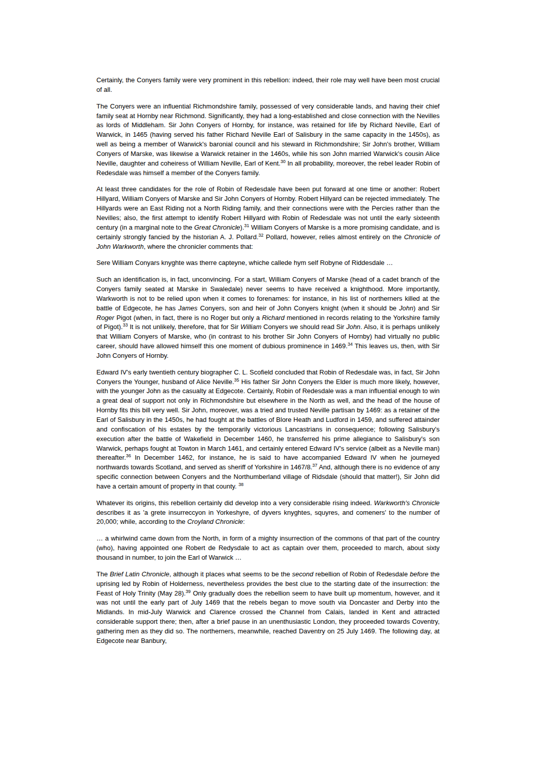Certainly, the Conyers family were very prominent in this rebellion: indeed, their role may well have been most crucial of all.
The Conyers were an influential Richmondshire family, possessed of very considerable lands, and having their chief family seat at Hornby near Richmond. Significantly, they had a long-established and close connection with the Nevilles as lords of Middleham. Sir John Conyers of Hornby, for instance, was retained for life by Richard Neville, Earl of Warwick, in 1465 (having served his father Richard Neville Earl of Salisbury in the same capacity in the 1450s), as well as being a member of Warwick's baronial council and his steward in Richmondshire; Sir John's brother, William Conyers of Marske, was likewise a Warwick retainer in the 1460s, while his son John married Warwick's cousin Alice Neville, daughter and coheiress of William Neville, Earl of Kent.30 In all probability, moreover, the rebel leader Robin of Redesdale was himself a member of the Conyers family.
At least three candidates for the role of Robin of Redesdale have been put forward at one time or another: Robert Hillyard, William Conyers of Marske and Sir John Conyers of Hornby. Robert Hillyard can be rejected immediately. The Hillyards were an East Riding not a North Riding family, and their connections were with the Percies rather than the Nevilles; also, the first attempt to identify Robert Hillyard with Robin of Redesdale was not until the early sixteenth century (in a marginal note to the Great Chronicle).31 William Conyers of Marske is a more promising candidate, and is certainly strongly fancied by the historian A. J. Pollard.32 Pollard, however, relies almost entirely on the Chronicle of John Warkworth, where the chronicler comments that:
Sere William Conyars knyghte was therre capteyne, whiche callede hym self Robyne of Riddesdale …
Such an identification is, in fact, unconvincing. For a start, William Conyers of Marske (head of a cadet branch of the Conyers family seated at Marske in Swaledale) never seems to have received a knighthood. More importantly, Warkworth is not to be relied upon when it comes to forenames: for instance, in his list of northerners killed at the battle of Edgecote, he has James Conyers, son and heir of John Conyers knight (when it should be John) and Sir Roger Pigot (when, in fact, there is no Roger but only a Richard mentioned in records relating to the Yorkshire family of Pigot).33 It is not unlikely, therefore, that for Sir William Conyers we should read Sir John. Also, it is perhaps unlikely that William Conyers of Marske, who (in contrast to his brother Sir John Conyers of Hornby) had virtually no public career, should have allowed himself this one moment of dubious prominence in 1469.34 This leaves us, then, with Sir John Conyers of Hornby.
Edward IV's early twentieth century biographer C. L. Scofield concluded that Robin of Redesdale was, in fact, Sir John Conyers the Younger, husband of Alice Neville.35 His father Sir John Conyers the Elder is much more likely, however, with the younger John as the casualty at Edgecote. Certainly, Robin of Redesdale was a man influential enough to win a great deal of support not only in Richmondshire but elsewhere in the North as well, and the head of the house of Hornby fits this bill very well. Sir John, moreover, was a tried and trusted Neville partisan by 1469: as a retainer of the Earl of Salisbury in the 1450s, he had fought at the battles of Blore Heath and Ludford in 1459, and suffered attainder and confiscation of his estates by the temporarily victorious Lancastrians in consequence; following Salisbury's execution after the battle of Wakefield in December 1460, he transferred his prime allegiance to Salisbury's son Warwick, perhaps fought at Towton in March 1461, and certainly entered Edward IV's service (albeit as a Neville man) thereafter.36 In December 1462, for instance, he is said to have accompanied Edward IV when he journeyed northwards towards Scotland, and served as sheriff of Yorkshire in 1467/8.37 And, although there is no evidence of any specific connection between Conyers and the Northumberland village of Ridsdale (should that matter!), Sir John did have a certain amount of property in that county. 38
Whatever its origins, this rebellion certainly did develop into a very considerable rising indeed. Warkworth's Chronicle describes it as 'a grete insurreccyon in Yorkeshyre, of dyvers knyghtes, squyres, and comeners' to the number of 20,000; while, according to the Croyland Chronicle:
… a whirlwind came down from the North, in form of a mighty insurrection of the commons of that part of the country (who), having appointed one Robert de Redysdale to act as captain over them, proceeded to march, about sixty thousand in number, to join the Earl of Warwick …
The Brief Latin Chronicle, although it places what seems to be the second rebellion of Robin of Redesdale before the uprising led by Robin of Holderness, nevertheless provides the best clue to the starting date of the insurrection: the Feast of Holy Trinity (May 28).39 Only gradually does the rebellion seem to have built up momentum, however, and it was not until the early part of July 1469 that the rebels began to move south via Doncaster and Derby into the Midlands. In mid-July Warwick and Clarence crossed the Channel from Calais, landed in Kent and attracted considerable support there; then, after a brief pause in an unenthusiastic London, they proceeded towards Coventry, gathering men as they did so. The northerners, meanwhile, reached Daventry on 25 July 1469. The following day, at Edgecote near Banbury,